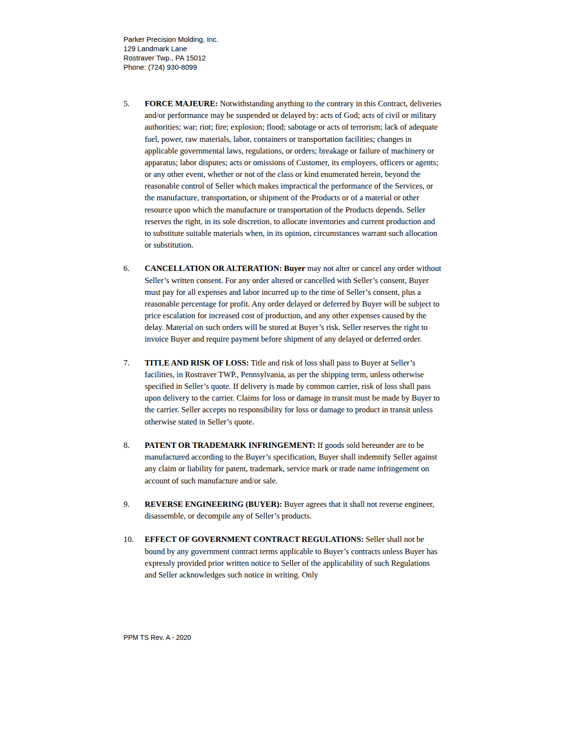Parker Precision Molding, Inc.
129 Landmark Lane
Rostraver Twp., PA 15012
Phone: (724) 930-8099
5. Force Majeure: Notwithstanding anything to the contrary in this Contract, deliveries and/or performance may be suspended or delayed by: acts of God; acts of civil or military authorities; war; riot; fire; explosion; flood; sabotage or acts of terrorism; lack of adequate fuel, power, raw materials, labor, containers or transportation facilities; changes in applicable governmental laws, regulations, or orders; breakage or failure of machinery or apparatus; labor disputes; acts or omissions of Customer, its employees, officers or agents; or any other event, whether or not of the class or kind enumerated herein, beyond the reasonable control of Seller which makes impractical the performance of the Services, or the manufacture, transportation, or shipment of the Products or of a material or other resource upon which the manufacture or transportation of the Products depends. Seller reserves the right, in its sole discretion, to allocate inventories and current production and to substitute suitable materials when, in its opinion, circumstances warrant such allocation or substitution.
6. Cancellation or Alteration: Buyer may not alter or cancel any order without Seller’s written consent. For any order altered or cancelled with Seller’s consent, Buyer must pay for all expenses and labor incurred up to the time of Seller’s consent, plus a reasonable percentage for profit. Any order delayed or deferred by Buyer will be subject to price escalation for increased cost of production, and any other expenses caused by the delay. Material on such orders will be stored at Buyer’s risk. Seller reserves the right to invoice Buyer and require payment before shipment of any delayed or deferred order.
7. Title and Risk of Loss: Title and risk of loss shall pass to Buyer at Seller’s facilities, in Rostraver TWP., Pennsylvania, as per the shipping term, unless otherwise specified in Seller’s quote. If delivery is made by common carrier, risk of loss shall pass upon delivery to the carrier. Claims for loss or damage in transit must be made by Buyer to the carrier. Seller accepts no responsibility for loss or damage to product in transit unless otherwise stated in Seller’s quote.
8. Patent or Trademark Infringement: If goods sold hereunder are to be manufactured according to the Buyer’s specification, Buyer shall indemnify Seller against any claim or liability for patent, trademark, service mark or trade name infringement on account of such manufacture and/or sale.
9. Reverse Engineering (Buyer): Buyer agrees that it shall not reverse engineer, disassemble, or decompile any of Seller’s products.
10. Effect of Government Contract Regulations: Seller shall not be bound by any government contract terms applicable to Buyer’s contracts unless Buyer has expressly provided prior written notice to Seller of the applicability of such Regulations and Seller acknowledges such notice in writing. Only
PPM TS Rev. A - 2020